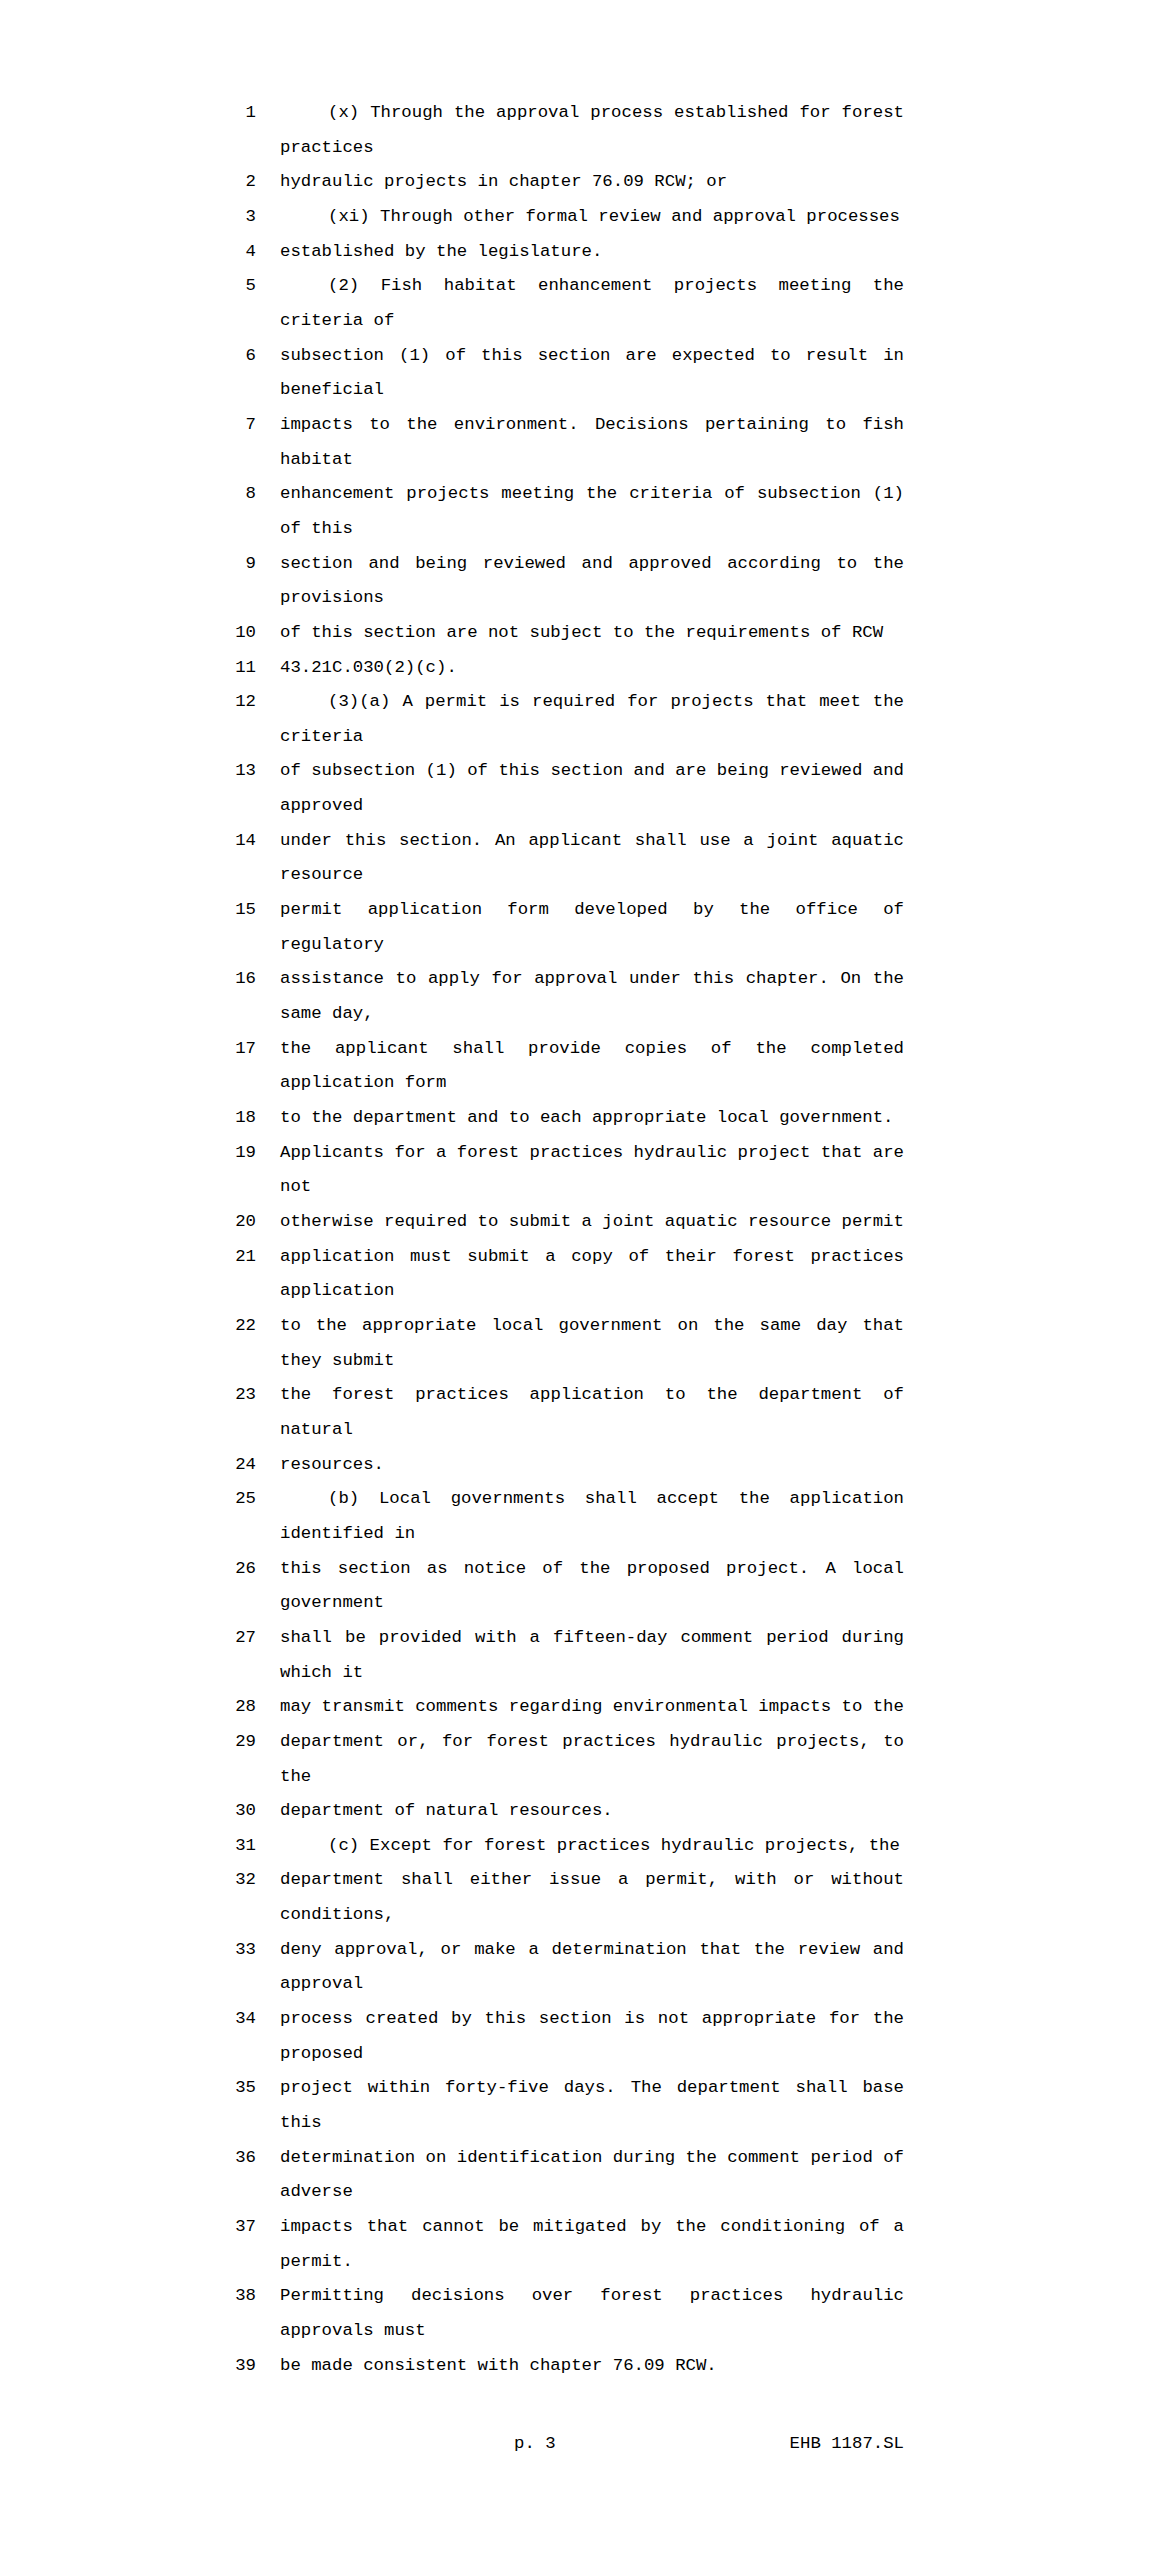(x) Through the approval process established for forest practices
hydraulic projects in chapter 76.09 RCW; or
(xi) Through other formal review and approval processes
established by the legislature.
(2) Fish habitat enhancement projects meeting the criteria of
subsection (1) of this section are expected to result in beneficial
impacts to the environment. Decisions pertaining to fish habitat
enhancement projects meeting the criteria of subsection (1) of this
section and being reviewed and approved according to the provisions
of this section are not subject to the requirements of RCW
43.21C.030(2)(c).
(3)(a) A permit is required for projects that meet the criteria
of subsection (1) of this section and are being reviewed and approved
under this section. An applicant shall use a joint aquatic resource
permit application form developed by the office of regulatory
assistance to apply for approval under this chapter. On the same day,
the applicant shall provide copies of the completed application form
to the department and to each appropriate local government.
Applicants for a forest practices hydraulic project that are not
otherwise required to submit a joint aquatic resource permit
application must submit a copy of their forest practices application
to the appropriate local government on the same day that they submit
the forest practices application to the department of natural
resources.
(b) Local governments shall accept the application identified in
this section as notice of the proposed project. A local government
shall be provided with a fifteen-day comment period during which it
may transmit comments regarding environmental impacts to the
department or, for forest practices hydraulic projects, to the
department of natural resources.
(c) Except for forest practices hydraulic projects, the
department shall either issue a permit, with or without conditions,
deny approval, or make a determination that the review and approval
process created by this section is not appropriate for the proposed
project within forty-five days. The department shall base this
determination on identification during the comment period of adverse
impacts that cannot be mitigated by the conditioning of a permit.
Permitting decisions over forest practices hydraulic approvals must
be made consistent with chapter 76.09 RCW.
p. 3
EHB 1187.SL